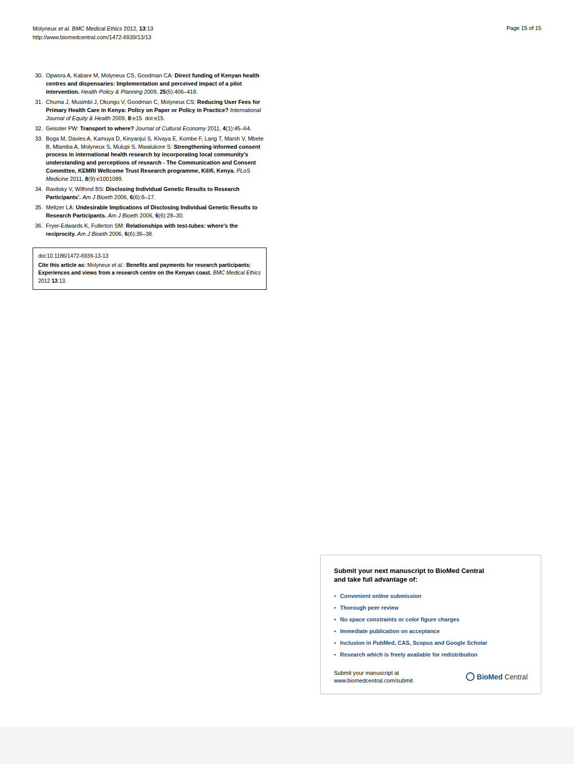Molyneux et al. BMC Medical Ethics 2012, 13:13
http://www.biomedcentral.com/1472-6939/13/13
Page 15 of 15
30. Opwora A, Kabare M, Molyneux CS, Goodman CA: Direct funding of Kenyan health centres and dispensaries: Implementation and perceived impact of a pilot intervention. Health Policy & Planning 2009, 25(5):406–418.
31. Chuma J, Musimbi J, Okungu V, Goodman C, Molyneux CS: Reducing User Fees for Primary Health Care in Kenya: Policy on Paper or Policy in Practice? International Journal of Equity & Health 2009, 8:e15. doi:e15.
32. Geissler PW: Transport to where? Journal of Cultural Economy 2011, 4(1):45–64.
33. Boga M, Davies A, Kamuya D, Kinyanjui S, Kivaya E, Kombe F, Lang T, Marsh V, Mbete B, Mlamba A, Molyneux S, Mulupi S, Mwalukore S: Strengthening informed consent process in international health research by incorporating local community's understanding and perceptions of research - The Communication and Consent Committee, KEMRI Wellcome Trust Research programme, Kilifi, Kenya. PLoS Medicine 2011, 8(9):e1001089.
34. Ravitsky V, Wilfond BS: Disclosing Individual Genetic Results to Research Participants'. Am J Bioeth 2006, 6(6):8–17.
35. Meltzer LA: Undesirable Implications of Disclosing Individual Genetic Results to Research Participants. Am J Bioeth 2006, 6(6):28–30.
36. Fryer-Edwards K, Fullerton SM: Relationships with test-tubes: where's the reciprocity. Am J Bioeth 2006, 6(6):36–38.
doi:10.1186/1472-6939-13-13
Cite this article as: Molyneux et al.: Benefits and payments for research participants: Experiences and views from a research centre on the Kenyan coast. BMC Medical Ethics 2012 13:13.
Submit your next manuscript to BioMed Central
and take full advantage of:
Convenient online submission
Thorough peer review
No space constraints or color figure charges
Immediate publication on acceptance
Inclusion in PubMed, CAS, Scopus and Google Scholar
Research which is freely available for redistribution
Submit your manuscript at
www.biomedcentral.com/submit
BioMed Central